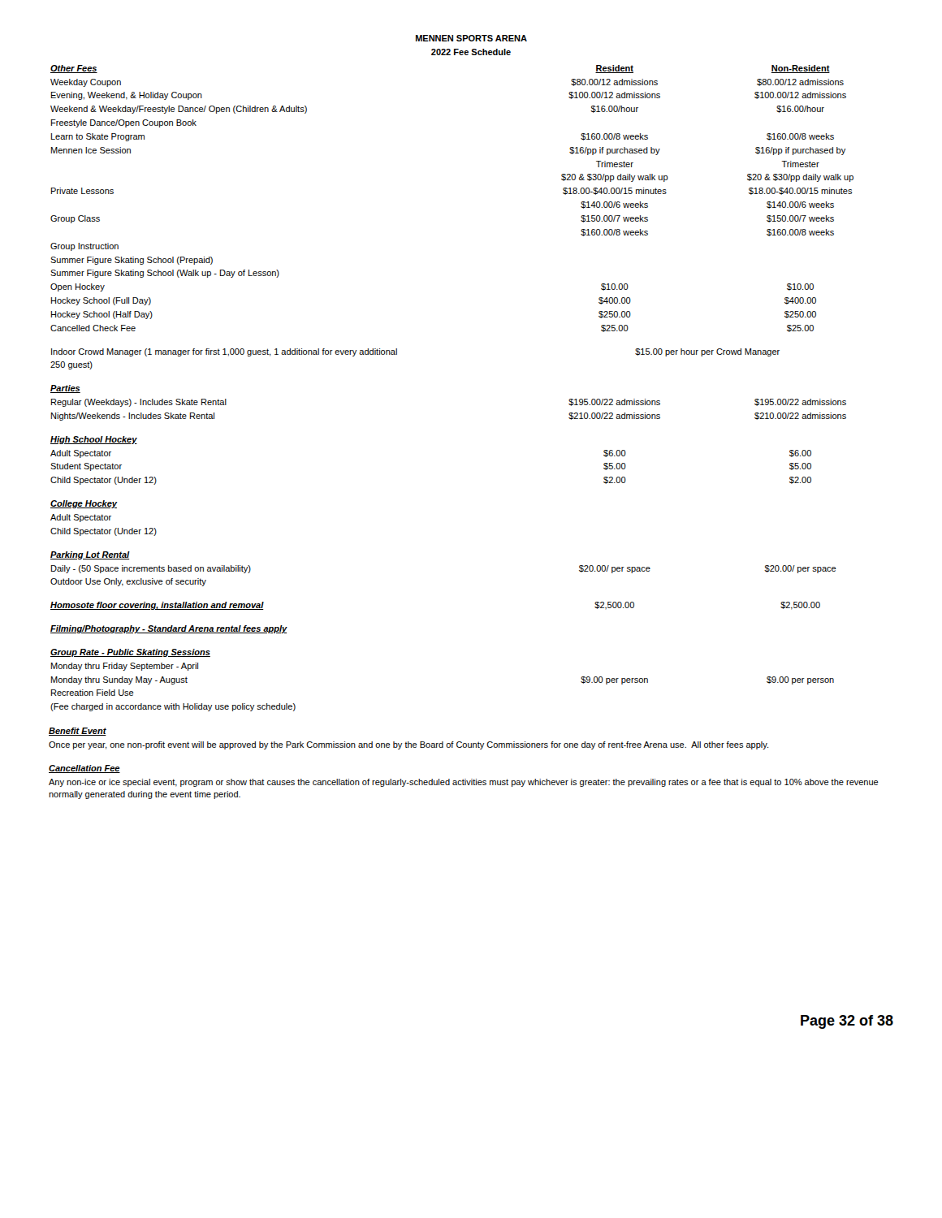MENNEN SPORTS ARENA
2022 Fee Schedule
| Other Fees | Resident | Non-Resident |
| Weekday Coupon | $80.00/12 admissions | $80.00/12 admissions |
| Evening, Weekend, & Holiday Coupon | $100.00/12 admissions | $100.00/12 admissions |
| Weekend & Weekday/Freestyle Dance/ Open (Children & Adults) | $16.00/hour | $16.00/hour |
| Freestyle Dance/Open Coupon Book | | |
| Learn to Skate Program | $160.00/8 weeks | $160.00/8 weeks |
| Mennen Ice Session | $16/pp if purchased by | $16/pp if purchased by |
| | Trimester | Trimester |
| | $20 & $30/pp daily walk up | $20 & $30/pp daily walk up |
| Private Lessons | $18.00-$40.00/15 minutes | $18.00-$40.00/15 minutes |
| | $140.00/6 weeks | $140.00/6 weeks |
| Group Class | $150.00/7 weeks | $150.00/7 weeks |
| | $160.00/8 weeks | $160.00/8 weeks |
| Group Instruction | | |
| Summer Figure Skating School (Prepaid) | | |
| Summer Figure Skating School (Walk up - Day of Lesson) | | |
| Open Hockey | $10.00 | $10.00 |
| Hockey School (Full Day) | $400.00 | $400.00 |
| Hockey School (Half Day) | $250.00 | $250.00 |
| Cancelled Check Fee | $25.00 | $25.00 |
| Indoor Crowd Manager (1 manager for first 1,000 guest, 1 additional for every additional | $15.00 per hour per Crowd Manager |
| 250 guest) | | |
| Parties | | |
| Regular (Weekdays) - Includes Skate Rental | $195.00/22 admissions | $195.00/22 admissions |
| Nights/Weekends - Includes Skate Rental | $210.00/22 admissions | $210.00/22 admissions |
| High School Hockey | | |
| Adult Spectator | $6.00 | $6.00 |
| Student Spectator | $5.00 | $5.00 |
| Child Spectator (Under 12) | $2.00 | $2.00 |
| College Hockey | | |
| Adult Spectator | | |
| Child Spectator (Under 12) | | |
| Parking Lot Rental | | |
| Daily - (50 Space increments based on availability) | $20.00/ per space | $20.00/ per space |
| Outdoor Use Only, exclusive of security | | |
| Homosote floor covering, installation and removal | $2,500.00 | $2,500.00 |
| Filming/Photography - Standard Arena rental fees apply | | |
| Group Rate - Public Skating Sessions | | |
| Monday thru Friday September - April | | |
| Monday thru Sunday May - August | $9.00 per person | $9.00 per person |
| Recreation Field Use | | |
| (Fee charged in accordance with Holiday use policy schedule) | | |
Benefit Event
Once per year, one non-profit event will be approved by the Park Commission and one by the Board of County Commissioners for one day of rent-free Arena use. All other fees apply.
Cancellation Fee
Any non-ice or ice special event, program or show that causes the cancellation of regularly-scheduled activities must pay whichever is greater: the prevailing rates or a fee that is equal to 10% above the revenue normally generated during the event time period.
Page 32 of 38